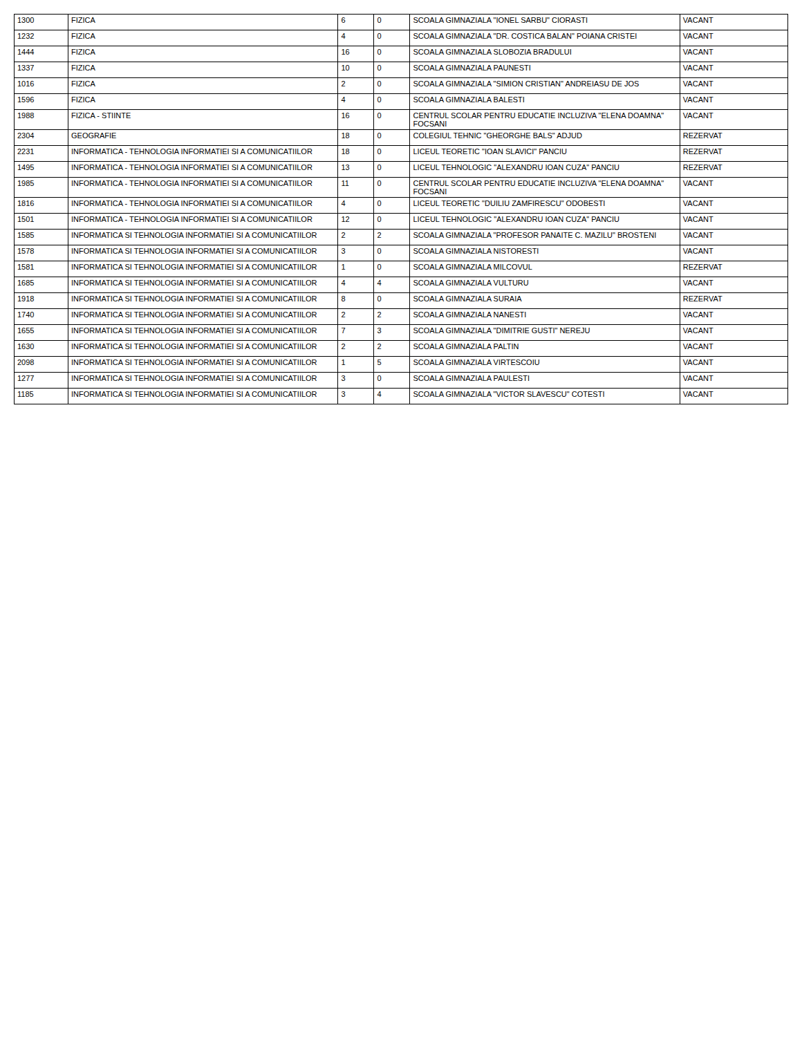| 1300 | FIZICA | 6 | 0 | SCOALA GIMNAZIALA "IONEL SARBU" CIORASTI | VACANT |
| 1232 | FIZICA | 4 | 0 | SCOALA GIMNAZIALA "DR. COSTICA BALAN" POIANA CRISTEI | VACANT |
| 1444 | FIZICA | 16 | 0 | SCOALA GIMNAZIALA SLOBOZIA BRADULUI | VACANT |
| 1337 | FIZICA | 10 | 0 | SCOALA GIMNAZIALA PAUNESTI | VACANT |
| 1016 | FIZICA | 2 | 0 | SCOALA GIMNAZIALA "SIMION CRISTIAN" ANDREIASU DE JOS | VACANT |
| 1596 | FIZICA | 4 | 0 | SCOALA GIMNAZIALA BALESTI | VACANT |
| 1988 | FIZICA - STIINTE | 16 | 0 | CENTRUL SCOLAR PENTRU EDUCATIE INCLUZIVA "ELENA DOAMNA" FOCSANI | VACANT |
| 2304 | GEOGRAFIE | 18 | 0 | COLEGIUL TEHNIC "GHEORGHE BALS" ADJUD | REZERVAT |
| 2231 | INFORMATICA - TEHNOLOGIA INFORMATIEI SI A COMUNICATIILOR | 18 | 0 | LICEUL TEORETIC "IOAN SLAVICI" PANCIU | REZERVAT |
| 1495 | INFORMATICA - TEHNOLOGIA INFORMATIEI SI A COMUNICATIILOR | 13 | 0 | LICEUL TEHNOLOGIC "ALEXANDRU IOAN CUZA" PANCIU | REZERVAT |
| 1985 | INFORMATICA - TEHNOLOGIA INFORMATIEI SI A COMUNICATIILOR | 11 | 0 | CENTRUL SCOLAR PENTRU EDUCATIE INCLUZIVA "ELENA DOAMNA" FOCSANI | VACANT |
| 1816 | INFORMATICA - TEHNOLOGIA INFORMATIEI SI A COMUNICATIILOR | 4 | 0 | LICEUL TEORETIC "DUILIU ZAMFIRESCU" ODOBESTI | VACANT |
| 1501 | INFORMATICA - TEHNOLOGIA INFORMATIEI SI A COMUNICATIILOR | 12 | 0 | LICEUL TEHNOLOGIC "ALEXANDRU IOAN CUZA" PANCIU | VACANT |
| 1585 | INFORMATICA SI TEHNOLOGIA INFORMATIEI SI A COMUNICATIILOR | 2 | 2 | SCOALA GIMNAZIALA "PROFESOR PANAITE C. MAZILU" BROSTENI | VACANT |
| 1578 | INFORMATICA SI TEHNOLOGIA INFORMATIEI SI A COMUNICATIILOR | 3 | 0 | SCOALA GIMNAZIALA NISTORESTI | VACANT |
| 1581 | INFORMATICA SI TEHNOLOGIA INFORMATIEI SI A COMUNICATIILOR | 1 | 0 | SCOALA GIMNAZIALA MILCOVUL | REZERVAT |
| 1685 | INFORMATICA SI TEHNOLOGIA INFORMATIEI SI A COMUNICATIILOR | 4 | 4 | SCOALA GIMNAZIALA VULTURU | VACANT |
| 1918 | INFORMATICA SI TEHNOLOGIA INFORMATIEI SI A COMUNICATIILOR | 8 | 0 | SCOALA GIMNAZIALA SURAIA | REZERVAT |
| 1740 | INFORMATICA SI TEHNOLOGIA INFORMATIEI SI A COMUNICATIILOR | 2 | 2 | SCOALA GIMNAZIALA NANESTI | VACANT |
| 1655 | INFORMATICA SI TEHNOLOGIA INFORMATIEI SI A COMUNICATIILOR | 7 | 3 | SCOALA GIMNAZIALA "DIMITRIE GUSTI" NEREJU | VACANT |
| 1630 | INFORMATICA SI TEHNOLOGIA INFORMATIEI SI A COMUNICATIILOR | 2 | 2 | SCOALA GIMNAZIALA PALTIN | VACANT |
| 2098 | INFORMATICA SI TEHNOLOGIA INFORMATIEI SI A COMUNICATIILOR | 1 | 5 | SCOALA GIMNAZIALA VIRTESCOIU | VACANT |
| 1277 | INFORMATICA SI TEHNOLOGIA INFORMATIEI SI A COMUNICATIILOR | 3 | 0 | SCOALA GIMNAZIALA PAULESTI | VACANT |
| 1185 | INFORMATICA SI TEHNOLOGIA INFORMATIEI SI A COMUNICATIILOR | 3 | 4 | SCOALA GIMNAZIALA "VICTOR SLAVESCU" COTESTI | VACANT |